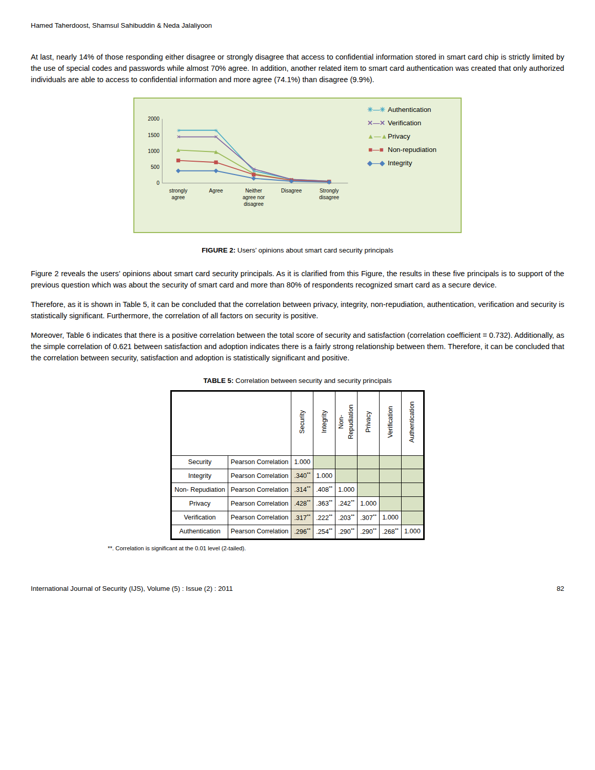Hamed Taherdoost, Shamsul Sahibuddin & Neda Jalaliyoon
At last, nearly 14% of those responding either disagree or strongly disagree that access to confidential information stored in smart card chip is strictly limited by the use of special codes and passwords while almost 70% agree. In addition, another related item to smart card authentication was created that only authorized individuals are able to access to confidential information and more agree (74.1%) than disagree (9.9%).
2000 1500 1000 500 0 ✳✳✳✳✳ ✕✕✕✕✕ strongly agree Agree Neither agree nor disagree Disagree Strongly disagree
✳—✳Authentication
✕—✕Verification
▲—▲Privacy
■—■Non-repudiation
◆—◆Integrity
FIGURE 2: Users’ opinions about smart card security principals
Figure 2 reveals the users’ opinions about smart card security principals. As it is clarified from this Figure, the results in these five principals is to support of the previous question which was about the security of smart card and more than 80% of respondents recognized smart card as a secure device.
Therefore, as it is shown in Table 5, it can be concluded that the correlation between privacy, integrity, non-repudiation, authentication, verification and security is statistically significant. Furthermore, the correlation of all factors on security is positive.
Moreover, Table 6 indicates that there is a positive correlation between the total score of security and satisfaction (correlation coefficient = 0.732). Additionally, as the simple correlation of 0.621 between satisfaction and adoption indicates there is a fairly strong relationship between them. Therefore, it can be concluded that the correlation between security, satisfaction and adoption is statistically significant and positive.
TABLE 5: Correlation between security and security principals
| | Security | Integrity | Non- Repudiation | Privacy | Verification | Authentication |
| Security | Pearson Correlation | 1.000 | | | | | |
| Integrity | Pearson Correlation | .340 ** | 1.000 | | | | |
| Non- Repudiation | Pearson Correlation | .314 ** | .408 ** | 1.000 | | | |
| Privacy | Pearson Correlation | .428 ** | .363 ** | .242 ** | 1.000 | | |
| Verification | Pearson Correlation | .317 ** | .222 ** | .203 ** | .307 ** | 1.000 | |
| Authentication | Pearson Correlation | .296 ** | .254 ** | .290 ** | .290 ** | .268 ** | 1.000 |
**. Correlation is significant at the 0.01 level (2-tailed).
International Journal of Security (IJS), Volume (5) : Issue (2) : 2011 82